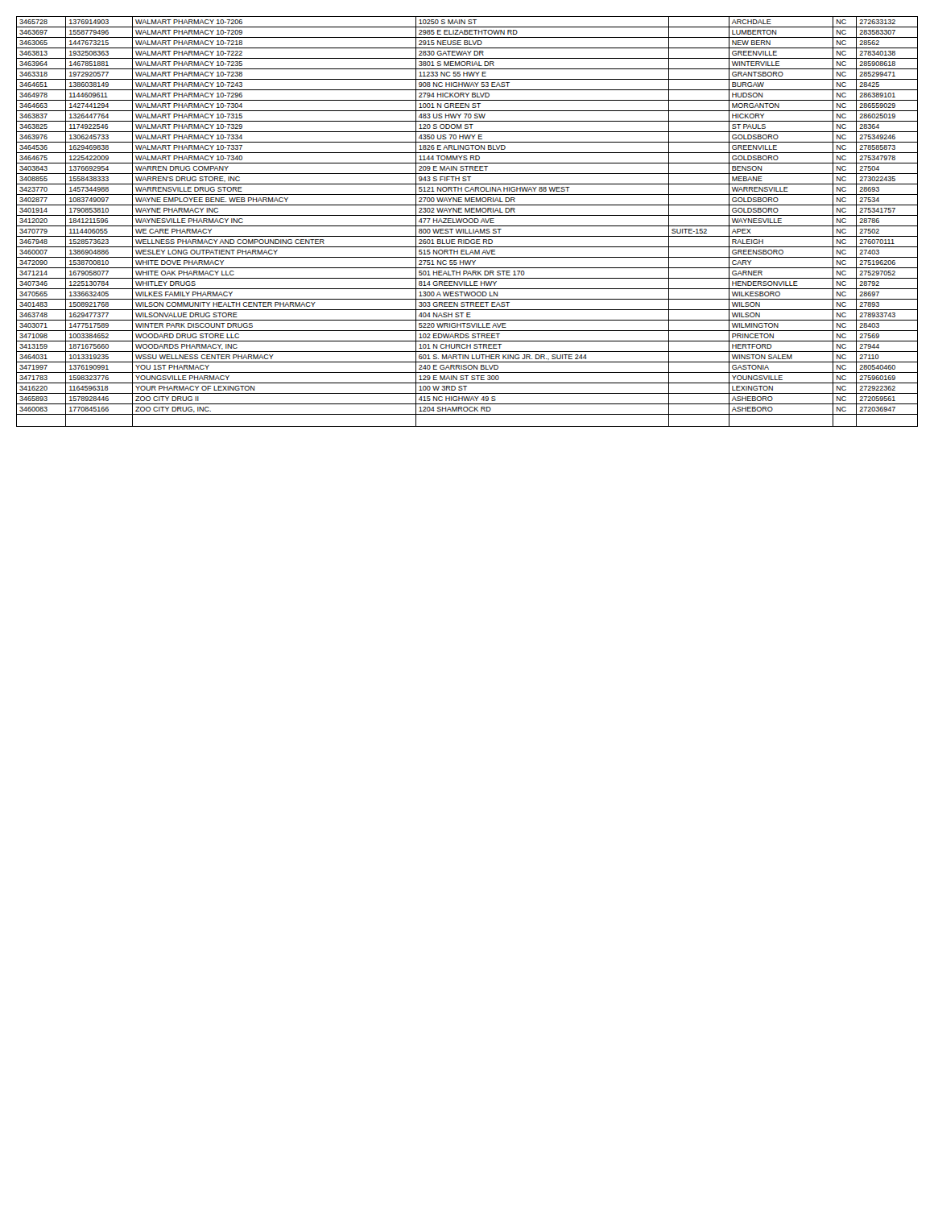| 3465728 | 1376914903 | WALMART PHARMACY 10-7206 | 10250 S MAIN ST | | ARCHDALE | NC | 272633132 |
| 3463697 | 1558779496 | WALMART PHARMACY 10-7209 | 2985 E ELIZABETHTOWN RD | | LUMBERTON | NC | 283583307 |
| 3463065 | 1447673215 | WALMART PHARMACY 10-7218 | 2915 NEUSE BLVD | | NEW BERN | NC | 28562 |
| 3463813 | 1932508363 | WALMART PHARMACY 10-7222 | 2830 GATEWAY DR | | GREENVILLE | NC | 278340138 |
| 3463964 | 1467851881 | WALMART PHARMACY 10-7235 | 3801 S MEMORIAL DR | | WINTERVILLE | NC | 285908618 |
| 3463318 | 1972920577 | WALMART PHARMACY 10-7238 | 11233 NC 55 HWY E | | GRANTSBORO | NC | 285299471 |
| 3464651 | 1386038149 | WALMART PHARMACY 10-7243 | 908 NC HIGHWAY 53 EAST | | BURGAW | NC | 28425 |
| 3464978 | 1144609611 | WALMART PHARMACY 10-7296 | 2794 HICKORY BLVD | | HUDSON | NC | 286389101 |
| 3464663 | 1427441294 | WALMART PHARMACY 10-7304 | 1001 N GREEN ST | | MORGANTON | NC | 286559029 |
| 3463837 | 1326447764 | WALMART PHARMACY 10-7315 | 483 US HWY 70 SW | | HICKORY | NC | 286025019 |
| 3463825 | 1174922546 | WALMART PHARMACY 10-7329 | 120 S ODOM ST | | ST PAULS | NC | 28364 |
| 3463976 | 1306245733 | WALMART PHARMACY 10-7334 | 4350 US 70 HWY E | | GOLDSBORO | NC | 275349246 |
| 3464536 | 1629469838 | WALMART PHARMACY 10-7337 | 1826 E ARLINGTON BLVD | | GREENVILLE | NC | 278585873 |
| 3464675 | 1225422009 | WALMART PHARMACY 10-7340 | 1144 TOMMYS RD | | GOLDSBORO | NC | 275347978 |
| 3403843 | 1376692954 | WARREN DRUG COMPANY | 209 E MAIN STREET | | BENSON | NC | 27504 |
| 3408855 | 1558438333 | WARREN'S DRUG STORE, INC | 943 S FIFTH ST | | MEBANE | NC | 273022435 |
| 3423770 | 1457344988 | WARRENSVILLE DRUG STORE | 5121 NORTH CAROLINA HIGHWAY 88 WEST | | WARRENSVILLE | NC | 28693 |
| 3402877 | 1083749097 | WAYNE EMPLOYEE BENE. WEB PHARMACY | 2700 WAYNE MEMORIAL DR | | GOLDSBORO | NC | 27534 |
| 3401914 | 1790853810 | WAYNE PHARMACY INC | 2302 WAYNE MEMORIAL DR | | GOLDSBORO | NC | 275341757 |
| 3412020 | 1841211596 | WAYNESVILLE PHARMACY INC | 477 HAZELWOOD AVE | | WAYNESVILLE | NC | 28786 |
| 3470779 | 1114406055 | WE CARE PHARMACY | 800 WEST WILLIAMS ST | SUITE-152 | APEX | NC | 27502 |
| 3467948 | 1528573623 | WELLNESS PHARMACY AND COMPOUNDING CENTER | 2601 BLUE RIDGE RD | | RALEIGH | NC | 276070111 |
| 3460007 | 1386904886 | WESLEY LONG OUTPATIENT PHARMACY | 515 NORTH ELAM AVE | | GREENSBORO | NC | 27403 |
| 3472090 | 1538700810 | WHITE DOVE PHARMACY | 2751 NC 55 HWY | | CARY | NC | 275196206 |
| 3471214 | 1679058077 | WHITE OAK PHARMACY LLC | 501 HEALTH PARK DR STE 170 | | GARNER | NC | 275297052 |
| 3407346 | 1225130784 | WHITLEY DRUGS | 814 GREENVILLE HWY | | HENDERSONVILLE | NC | 28792 |
| 3470565 | 1336632405 | WILKES FAMILY PHARMACY | 1300 A WESTWOOD LN | | WILKESBORO | NC | 28697 |
| 3401483 | 1508921768 | WILSON COMMUNITY HEALTH CENTER PHARMACY | 303 GREEN STREET EAST | | WILSON | NC | 27893 |
| 3463748 | 1629477377 | WILSONVALUE DRUG STORE | 404 NASH ST E | | WILSON | NC | 278933743 |
| 3403071 | 1477517589 | WINTER PARK DISCOUNT DRUGS | 5220 WRIGHTSVILLE AVE | | WILMINGTON | NC | 28403 |
| 3471098 | 1003384652 | WOODARD DRUG STORE LLC | 102 EDWARDS STREET | | PRINCETON | NC | 27569 |
| 3413159 | 1871675660 | WOODARDS PHARMACY, INC | 101 N CHURCH STREET | | HERTFORD | NC | 27944 |
| 3464031 | 1013319235 | WSSU WELLNESS CENTER PHARMACY | 601 S. MARTIN LUTHER KING JR. DR., SUITE 244 | | WINSTON SALEM | NC | 27110 |
| 3471997 | 1376190991 | YOU 1ST PHARMACY | 240 E GARRISON BLVD | | GASTONIA | NC | 280540460 |
| 3471783 | 1598323776 | YOUNGSVILLE PHARMACY | 129 E MAIN ST STE 300 | | YOUNGSVILLE | NC | 275960169 |
| 3416220 | 1164596318 | YOUR PHARMACY OF LEXINGTON | 100 W 3RD ST | | LEXINGTON | NC | 272922362 |
| 3465893 | 1578928446 | ZOO CITY DRUG II | 415 NC HIGHWAY 49 S | | ASHEBORO | NC | 272059561 |
| 3460083 | 1770845166 | ZOO CITY DRUG, INC. | 1204 SHAMROCK RD | | ASHEBORO | NC | 272036947 |